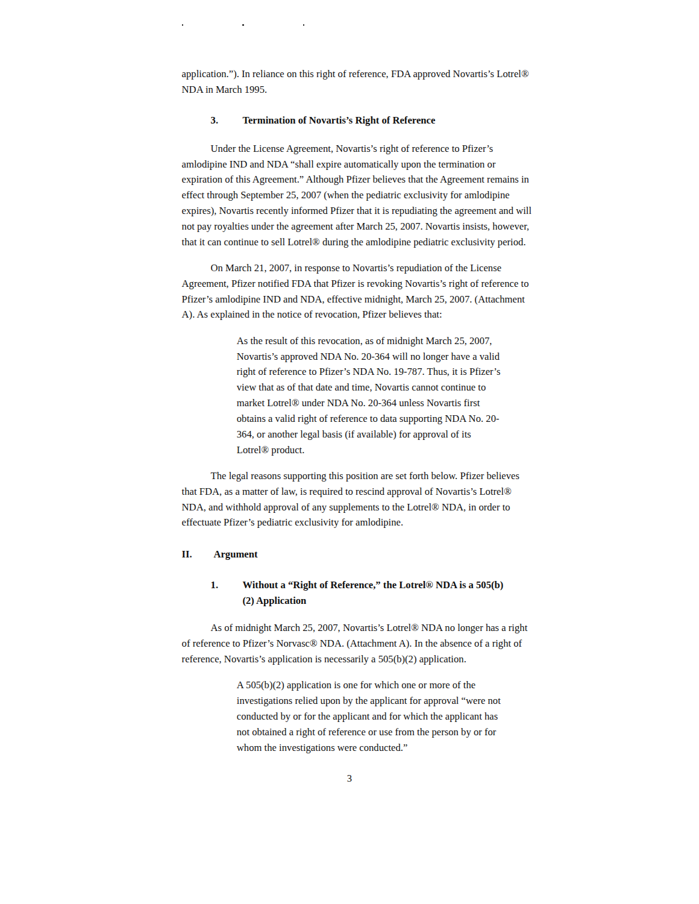application.”). In reliance on this right of reference, FDA approved Novartis’s Lotrel® NDA in March 1995.
3. Termination of Novartis’s Right of Reference
Under the License Agreement, Novartis’s right of reference to Pfizer’s amlodipine IND and NDA “shall expire automatically upon the termination or expiration of this Agreement.” Although Pfizer believes that the Agreement remains in effect through September 25, 2007 (when the pediatric exclusivity for amlodipine expires), Novartis recently informed Pfizer that it is repudiating the agreement and will not pay royalties under the agreement after March 25, 2007. Novartis insists, however, that it can continue to sell Lotrel® during the amlodipine pediatric exclusivity period.
On March 21, 2007, in response to Novartis’s repudiation of the License Agreement, Pfizer notified FDA that Pfizer is revoking Novartis’s right of reference to Pfizer’s amlodipine IND and NDA, effective midnight, March 25, 2007. (Attachment A). As explained in the notice of revocation, Pfizer believes that:
As the result of this revocation, as of midnight March 25, 2007, Novartis’s approved NDA No. 20-364 will no longer have a valid right of reference to Pfizer’s NDA No. 19-787. Thus, it is Pfizer’s view that as of that date and time, Novartis cannot continue to market Lotrel® under NDA No. 20-364 unless Novartis first obtains a valid right of reference to data supporting NDA No. 20-364, or another legal basis (if available) for approval of its Lotrel® product.
The legal reasons supporting this position are set forth below. Pfizer believes that FDA, as a matter of law, is required to rescind approval of Novartis’s Lotrel® NDA, and withhold approval of any supplements to the Lotrel® NDA, in order to effectuate Pfizer’s pediatric exclusivity for amlodipine.
II. Argument
1. Without a “Right of Reference,” the Lotrel® NDA is a 505(b)(2) Application
As of midnight March 25, 2007, Novartis’s Lotrel® NDA no longer has a right of reference to Pfizer’s Norvasc® NDA. (Attachment A). In the absence of a right of reference, Novartis’s application is necessarily a 505(b)(2) application.
A 505(b)(2) application is one for which one or more of the investigations relied upon by the applicant for approval “were not conducted by or for the applicant and for which the applicant has not obtained a right of reference or use from the person by or for whom the investigations were conducted.”
3